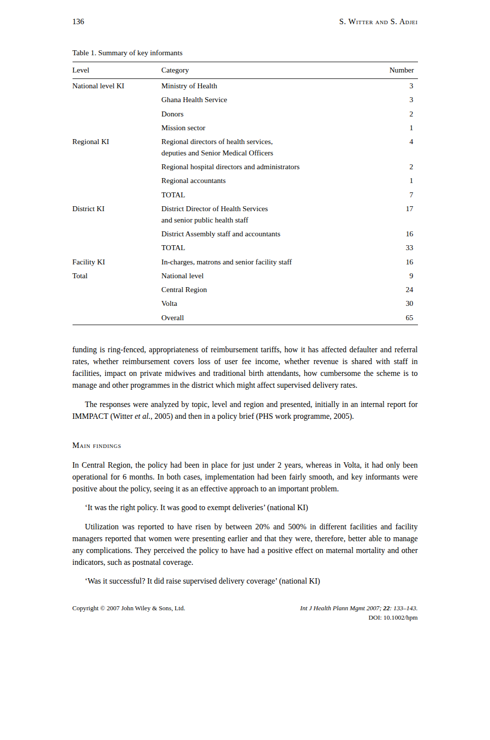136 S. Witter and S. Adjei
Table 1. Summary of key informants
| Level | Category | Number |
| --- | --- | --- |
| National level KI | Ministry of Health | 3 |
| | Ghana Health Service | 3 |
| | Donors | 2 |
| | Mission sector | 1 |
| Regional KI | Regional directors of health services, deputies and Senior Medical Officers | 4 |
| | Regional hospital directors and administrators | 2 |
| | Regional accountants | 1 |
| | TOTAL | 7 |
| District KI | District Director of Health Services and senior public health staff | 17 |
| | District Assembly staff and accountants | 16 |
| | TOTAL | 33 |
| Facility KI | In-charges, matrons and senior facility staff | 16 |
| Total | National level | 9 |
| | Central Region | 24 |
| | Volta | 30 |
| | Overall | 65 |
funding is ring-fenced, appropriateness of reimbursement tariffs, how it has affected defaulter and referral rates, whether reimbursement covers loss of user fee income, whether revenue is shared with staff in facilities, impact on private midwives and traditional birth attendants, how cumbersome the scheme is to manage and other programmes in the district which might affect supervised delivery rates.
The responses were analyzed by topic, level and region and presented, initially in an internal report for IMMPACT (Witter et al., 2005) and then in a policy brief (PHS work programme, 2005).
Main findings
In Central Region, the policy had been in place for just under 2 years, whereas in Volta, it had only been operational for 6 months. In both cases, implementation had been fairly smooth, and key informants were positive about the policy, seeing it as an effective approach to an important problem.
‘It was the right policy. It was good to exempt deliveries’ (national KI)
Utilization was reported to have risen by between 20% and 500% in different facilities and facility managers reported that women were presenting earlier and that they were, therefore, better able to manage any complications. They perceived the policy to have had a positive effect on maternal mortality and other indicators, such as postnatal coverage.
‘Was it successful? It did raise supervised delivery coverage’ (national KI)
Copyright © 2007 John Wiley & Sons, Ltd.
Int J Health Plann Mgmt 2007; 22: 133–143.
DOI: 10.1002/hpm